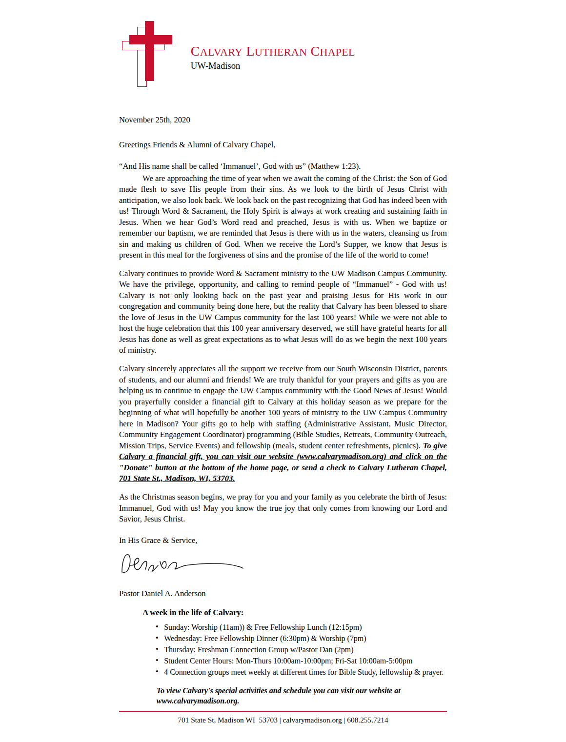CALVARY LUTHERAN CHAPEL
UW-Madison
November 25th, 2020
Greetings Friends & Alumni of Calvary Chapel,
“And His name shall be called ‘Immanuel’, God with us” (Matthew 1:23).
We are approaching the time of year when we await the coming of the Christ: the Son of God made flesh to save His people from their sins. As we look to the birth of Jesus Christ with anticipation, we also look back. We look back on the past recognizing that God has indeed been with us! Through Word & Sacrament, the Holy Spirit is always at work creating and sustaining faith in Jesus. When we hear God’s Word read and preached, Jesus is with us. When we baptize or remember our baptism, we are reminded that Jesus is there with us in the waters, cleansing us from sin and making us children of God. When we receive the Lord’s Supper, we know that Jesus is present in this meal for the forgiveness of sins and the promise of the life of the world to come!
Calvary continues to provide Word & Sacrament ministry to the UW Madison Campus Community. We have the privilege, opportunity, and calling to remind people of “Immanuel” - God with us! Calvary is not only looking back on the past year and praising Jesus for His work in our congregation and community being done here, but the reality that Calvary has been blessed to share the love of Jesus in the UW Campus community for the last 100 years! While we were not able to host the huge celebration that this 100 year anniversary deserved, we still have grateful hearts for all Jesus has done as well as great expectations as to what Jesus will do as we begin the next 100 years of ministry.
Calvary sincerely appreciates all the support we receive from our South Wisconsin District, parents of students, and our alumni and friends! We are truly thankful for your prayers and gifts as you are helping us to continue to engage the UW Campus community with the Good News of Jesus! Would you prayerfully consider a financial gift to Calvary at this holiday season as we prepare for the beginning of what will hopefully be another 100 years of ministry to the UW Campus Community here in Madison? Your gifts go to help with staffing (Administrative Assistant, Music Director, Community Engagement Coordinator) programming (Bible Studies, Retreats, Community Outreach, Mission Trips, Service Events) and fellowship (meals, student center refreshments, picnics). To give Calvary a financial gift, you can visit our website (www.calvarymadison.org) and click on the "Donate" button at the bottom of the home page, or send a check to Calvary Lutheran Chapel, 701 State St., Madison, WI, 53703.
As the Christmas season begins, we pray for you and your family as you celebrate the birth of Jesus: Immanuel, God with us! May you know the true joy that only comes from knowing our Lord and Savior, Jesus Christ.
In His Grace & Service,
Pastor Daniel A. Anderson
A week in the life of Calvary:
Sunday: Worship (11am)) & Free Fellowship Lunch (12:15pm)
Wednesday: Free Fellowship Dinner (6:30pm) & Worship (7pm)
Thursday: Freshman Connection Group w/Pastor Dan (2pm)
Student Center Hours: Mon-Thurs 10:00am-10:00pm; Fri-Sat 10:00am-5:00pm
4 Connection groups meet weekly at different times for Bible Study, fellowship & prayer.
To view Calvary's special activities and schedule you can visit our website at www.calvarymadison.org.
701 State St, Madison WI 53703 | calvarymadison.org | 608.255.7214